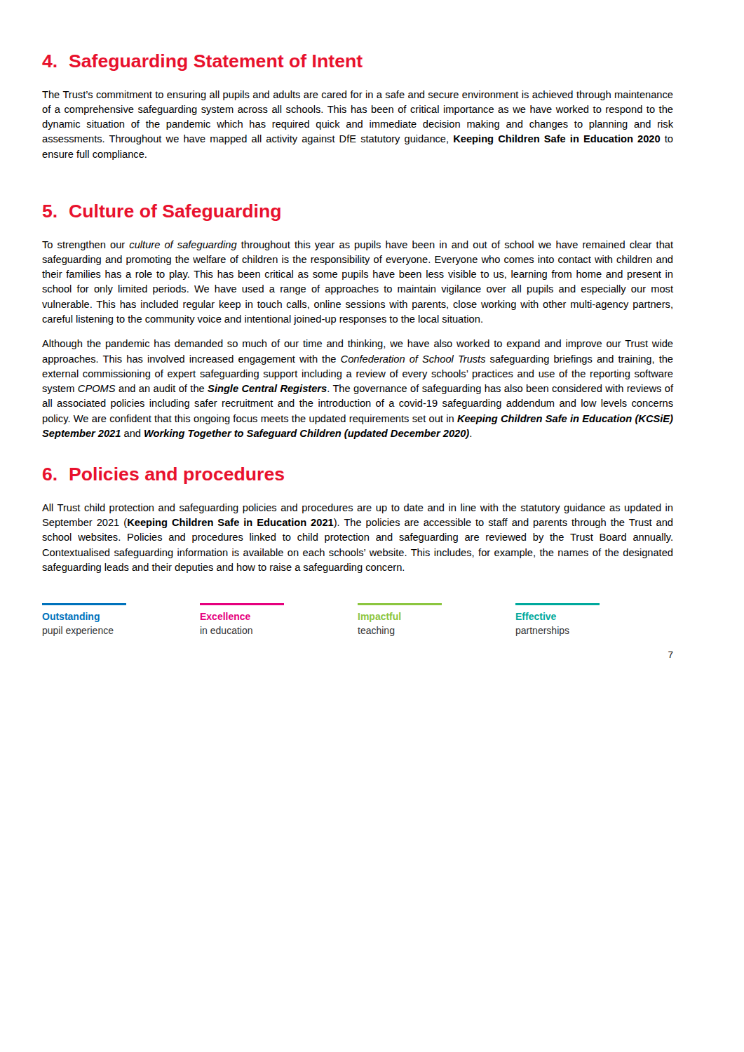4. Safeguarding Statement of Intent
The Trust’s commitment to ensuring all pupils and adults are cared for in a safe and secure environment is achieved through maintenance of a comprehensive safeguarding system across all schools. This has been of critical importance as we have worked to respond to the dynamic situation of the pandemic which has required quick and immediate decision making and changes to planning and risk assessments. Throughout we have mapped all activity against DfE statutory guidance, Keeping Children Safe in Education 2020 to ensure full compliance.
5. Culture of Safeguarding
To strengthen our culture of safeguarding throughout this year as pupils have been in and out of school we have remained clear that safeguarding and promoting the welfare of children is the responsibility of everyone. Everyone who comes into contact with children and their families has a role to play. This has been critical as some pupils have been less visible to us, learning from home and present in school for only limited periods. We have used a range of approaches to maintain vigilance over all pupils and especially our most vulnerable. This has included regular keep in touch calls, online sessions with parents, close working with other multi-agency partners, careful listening to the community voice and intentional joined-up responses to the local situation.
Although the pandemic has demanded so much of our time and thinking, we have also worked to expand and improve our Trust wide approaches. This has involved increased engagement with the Confederation of School Trusts safeguarding briefings and training, the external commissioning of expert safeguarding support including a review of every schools’ practices and use of the reporting software system CPOMS and an audit of the Single Central Registers. The governance of safeguarding has also been considered with reviews of all associated policies including safer recruitment and the introduction of a covid-19 safeguarding addendum and low levels concerns policy. We are confident that this ongoing focus meets the updated requirements set out in Keeping Children Safe in Education (KCSiE) September 2021 and Working Together to Safeguard Children (updated December 2020).
6. Policies and procedures
All Trust child protection and safeguarding policies and procedures are up to date and in line with the statutory guidance as updated in September 2021 (Keeping Children Safe in Education 2021). The policies are accessible to staff and parents through the Trust and school websites. Policies and procedures linked to child protection and safeguarding are reviewed by the Trust Board annually. Contextualised safeguarding information is available on each schools’ website. This includes, for example, the names of the designated safeguarding leads and their deputies and how to raise a safeguarding concern.
Outstanding pupil experience
Excellence in education
Impactful teaching
Effective partnerships
7